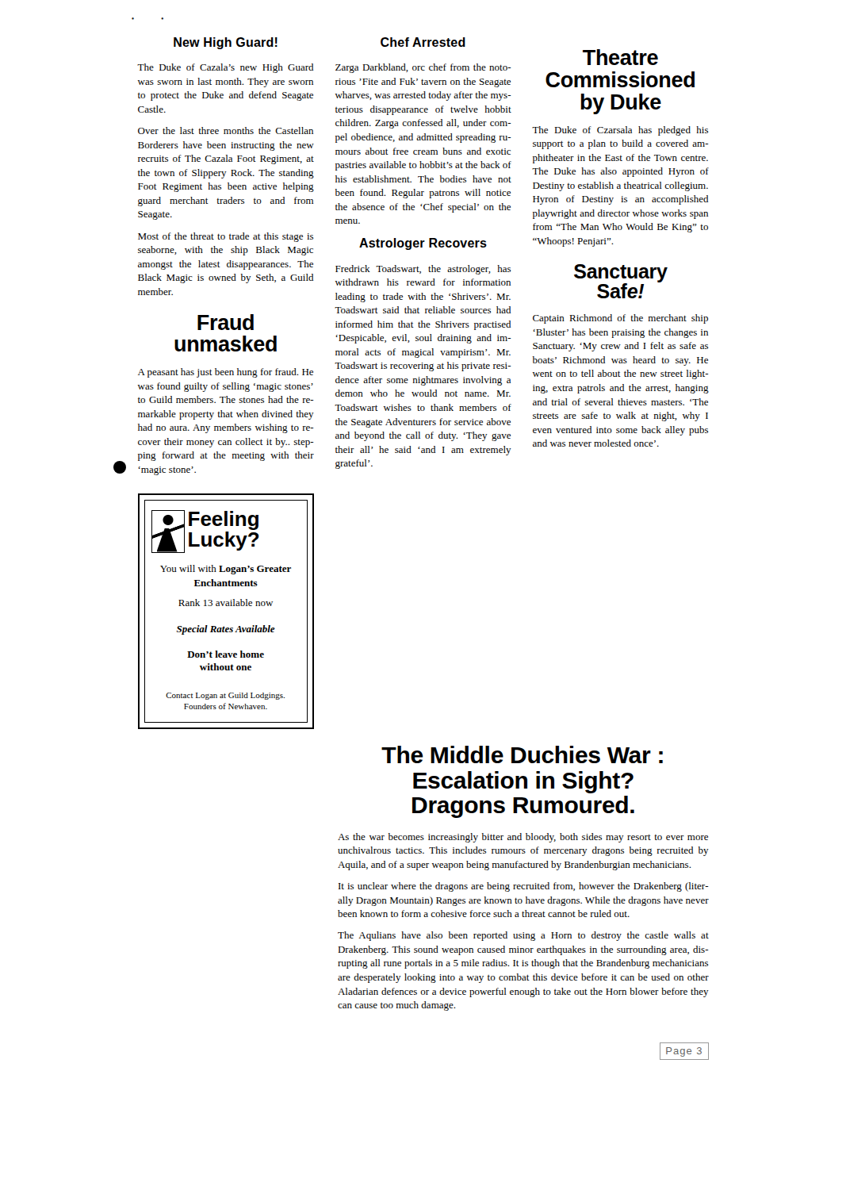••
New High Guard!
The Duke of Cazala’s new High Guard was sworn in last month. They are sworn to protect the Duke and defend Seagate Castle.
Over the last three months the Castellan Borderers have been instructing the new recruits of The Cazala Foot Regiment, at the town of Slippery Rock. The standing Foot Regiment has been active helping guard merchant traders to and from Seagate.
Most of the threat to trade at this stage is seaborne, with the ship Black Magic amongst the latest disappearances. The Black Magic is owned by Seth, a Guild member.
Fraud
unmasked
A peasant has just been hung for fraud. He was found guilty of selling ‘magic stones’ to Guild members. The stones had the remarkable property that when divined they had no aura. Any members wishing to recover their money can collect it by.. stepping forward at the meeting with their ‘magic stone’.
Feeling
Lucky?
You will with Logan’s Greater Enchantments
Rank 13 available now
Special Rates Available
Don’t leave home
without one
Contact Logan at Guild Lodgings.
Founders of Newhaven.
Chef Arrested
Zarga Darkbland, orc chef from the notorious ’Fite and Fuk’ tavern on the Seagate wharves, was arrested today after the mysterious disappearance of twelve hobbit children. Zarga confessed all, under compel obedience, and admitted spreading rumours about free cream buns and exotic pastries available to hobbit’s at the back of his establishment. The bodies have not been found. Regular patrons will notice the absence of the ‘Chef special’ on the menu.
Astrologer Recovers
Fredrick Toadswart, the astrologer, has withdrawn his reward for information leading to trade with the ‘Shrivers’. Mr. Toadswart said that reliable sources had informed him that the Shrivers practised ‘Despicable, evil, soul draining and immoral acts of magical vampirism’. Mr. Toadswart is recovering at his private residence after some nightmares involving a demon who he would not name. Mr. Toadswart wishes to thank members of the Seagate Adventurers for service above and beyond the call of duty. ‘They gave their all’ he said ‘and I am extremely grateful’.
Theatre
Commissioned
by Duke
The Duke of Czarsala has pledged his support to a plan to build a covered amphitheater in the East of the Town centre. The Duke has also appointed Hyron of Destiny to establish a theatrical collegium. Hyron of Destiny is an accomplished playwright and director whose works span from “The Man Who Would Be King” to “Whoops! Penjari”.
Sanctuary
Safe!
Captain Richmond of the merchant ship ‘Bluster’ has been praising the changes in Sanctuary. ‘My crew and I felt as safe as boats’ Richmond was heard to say. He went on to tell about the new street lighting, extra patrols and the arrest, hanging and trial of several thieves masters. ‘The streets are safe to walk at night, why I even ventured into some back alley pubs and was never molested once’.
The Middle Duchies War :
Escalation in Sight?
Dragons Rumoured.
As the war becomes increasingly bitter and bloody, both sides may resort to ever more unchivalrous tactics. This includes rumours of mercenary dragons being recruited by Aquila, and of a super weapon being manufactured by Brandenburgian mechanicians.
It is unclear where the dragons are being recruited from, however the Drakenberg (literally Dragon Mountain) Ranges are known to have dragons. While the dragons have never been known to form a cohesive force such a threat cannot be ruled out.
The Aqulians have also been reported using a Horn to destroy the castle walls at Drakenberg. This sound weapon caused minor earthquakes in the surrounding area, disrupting all rune portals in a 5 mile radius. It is though that the Brandenburg mechanicians are desperately looking into a way to combat this device before it can be used on other Aladarian defences or a device powerful enough to take out the Horn blower before they can cause too much damage.
Page 3